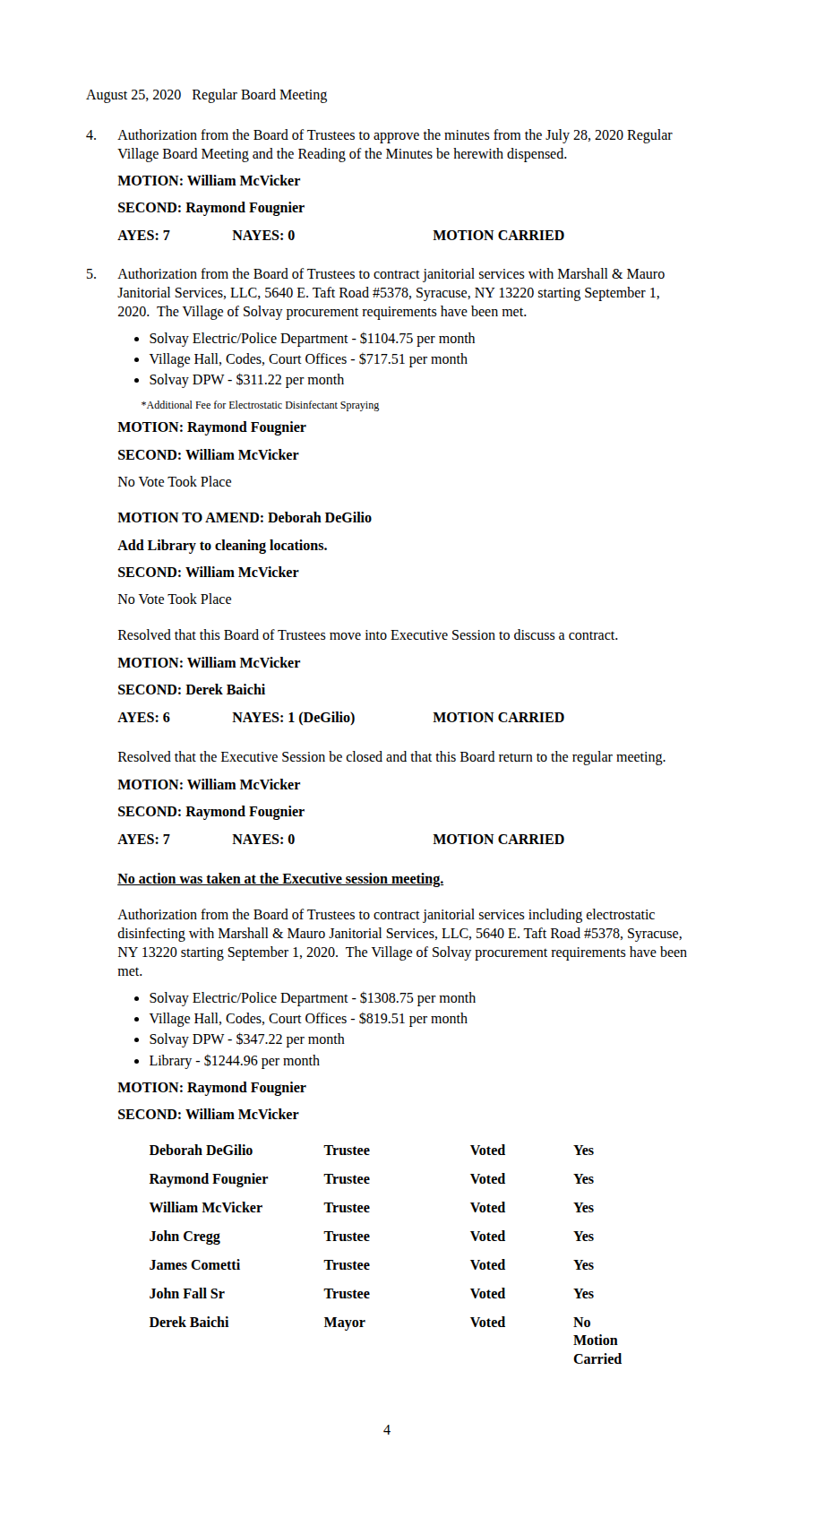August 25, 2020 Regular Board Meeting
4.
Authorization from the Board of Trustees to approve the minutes from the July 28, 2020 Regular Village Board Meeting and the Reading of the Minutes be herewith dispensed.
MOTION: William McVicker
SECOND: Raymond Fougnier
AYES: 7
NAYES: 0
MOTION CARRIED
5.
Authorization from the Board of Trustees to contract janitorial services with Marshall & Mauro Janitorial Services, LLC, 5640 E. Taft Road #5378, Syracuse, NY 13220 starting September 1, 2020. The Village of Solvay procurement requirements have been met.
Solvay Electric/Police Department - $1104.75 per month
Village Hall, Codes, Court Offices - $717.51 per month
Solvay DPW - $311.22 per month
*Additional Fee for Electrostatic Disinfectant Spraying
MOTION: Raymond Fougnier
SECOND: William McVicker
No Vote Took Place
MOTION TO AMEND: Deborah DeGilio
Add Library to cleaning locations.
SECOND: William McVicker
No Vote Took Place
Resolved that this Board of Trustees move into Executive Session to discuss a contract.
MOTION: William McVicker
SECOND: Derek Baichi
AYES: 6
NAYES: 1 (DeGilio)
MOTION CARRIED
Resolved that the Executive Session be closed and that this Board return to the regular meeting.
MOTION: William McVicker
SECOND: Raymond Fougnier
AYES: 7
NAYES: 0
MOTION CARRIED
No action was taken at the Executive session meeting.
Authorization from the Board of Trustees to contract janitorial services including electrostatic disinfecting with Marshall & Mauro Janitorial Services, LLC, 5640 E. Taft Road #5378, Syracuse, NY 13220 starting September 1, 2020. The Village of Solvay procurement requirements have been met.
Solvay Electric/Police Department - $1308.75 per month
Village Hall, Codes, Court Offices - $819.51 per month
Solvay DPW - $347.22 per month
Library - $1244.96 per month
MOTION: Raymond Fougnier
SECOND: William McVicker
| Deborah DeGilio | Trustee | Voted | Yes |
| Raymond Fougnier | Trustee | Voted | Yes |
| William McVicker | Trustee | Voted | Yes |
| John Cregg | Trustee | Voted | Yes |
| James Cometti | Trustee | Voted | Yes |
| John Fall Sr | Trustee | Voted | Yes |
| Derek Baichi | Mayor | Voted | No Motion Carried |
4